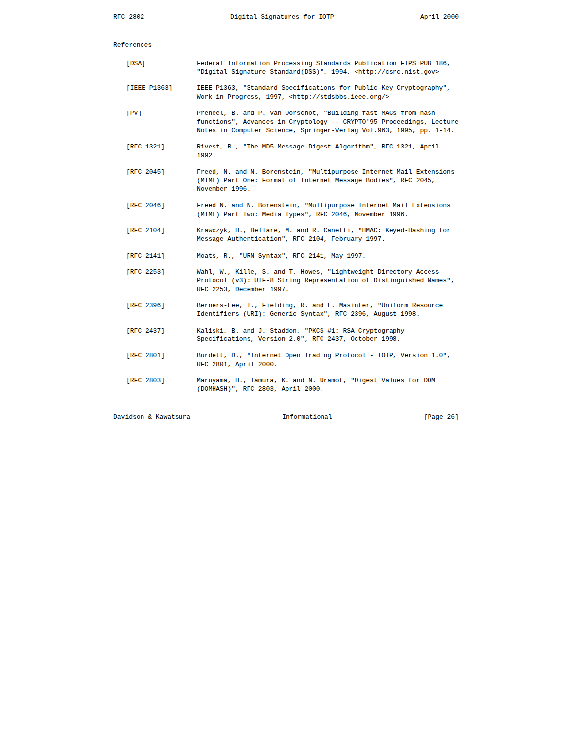RFC 2802 Digital Signatures for IOTP April 2000
References
[DSA]
Federal Information Processing Standards Publication FIPS PUB 186, "Digital Signature Standard(DSS)", 1994, <http://csrc.nist.gov>
[IEEE P1363]
IEEE P1363, "Standard Specifications for Public-Key Cryptography", Work in Progress, 1997, <http://stdsbbs.ieee.org/>
[PV]
Preneel, B. and P. van Oorschot, "Building fast MACs from hash functions", Advances in Cryptology -- CRYPTO'95 Proceedings, Lecture Notes in Computer Science, Springer-Verlag Vol.963, 1995, pp. 1-14.
[RFC 1321]
Rivest, R., "The MD5 Message-Digest Algorithm", RFC 1321, April 1992.
[RFC 2045]
Freed, N. and N. Borenstein, "Multipurpose Internet Mail Extensions (MIME) Part One: Format of Internet Message Bodies", RFC 2045, November 1996.
[RFC 2046]
Freed N. and N. Borenstein, "Multipurpose Internet Mail Extensions (MIME) Part Two: Media Types", RFC 2046, November 1996.
[RFC 2104]
Krawczyk, H., Bellare, M. and R. Canetti, "HMAC: Keyed-Hashing for Message Authentication", RFC 2104, February 1997.
[RFC 2141]
Moats, R., "URN Syntax", RFC 2141, May 1997.
[RFC 2253]
Wahl, W., Kille, S. and T. Howes, "Lightweight Directory Access Protocol (v3): UTF-8 String Representation of Distinguished Names", RFC 2253, December 1997.
[RFC 2396]
Berners-Lee, T., Fielding, R. and L. Masinter, "Uniform Resource Identifiers (URI): Generic Syntax", RFC 2396, August 1998.
[RFC 2437]
Kaliski, B. and J. Staddon, "PKCS #1: RSA Cryptography Specifications, Version 2.0", RFC 2437, October 1998.
[RFC 2801]
Burdett, D., "Internet Open Trading Protocol - IOTP, Version 1.0", RFC 2801, April 2000.
[RFC 2803]
Maruyama, H., Tamura, K. and N. Uramot, "Digest Values for DOM (DOMHASH)", RFC 2803, April 2000.
Davidson & Kawatsura Informational [Page 26]